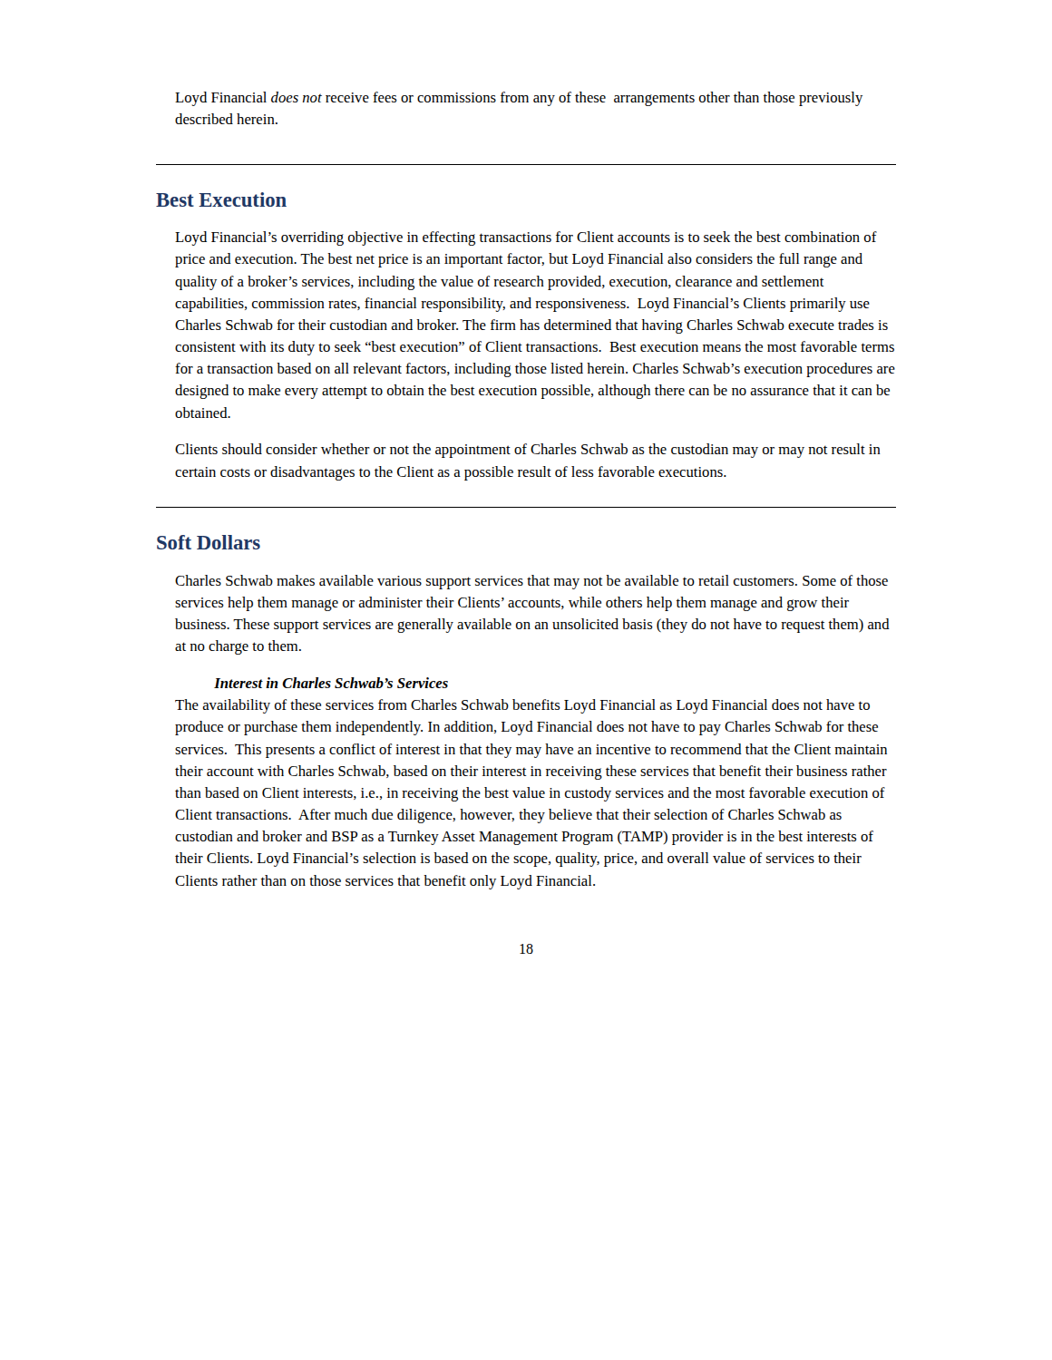Loyd Financial does not receive fees or commissions from any of these arrangements other than those previously described herein.
Best Execution
Loyd Financial’s overriding objective in effecting transactions for Client accounts is to seek the best combination of price and execution. The best net price is an important factor, but Loyd Financial also considers the full range and quality of a broker’s services, including the value of research provided, execution, clearance and settlement capabilities, commission rates, financial responsibility, and responsiveness. Loyd Financial’s Clients primarily use Charles Schwab for their custodian and broker. The firm has determined that having Charles Schwab execute trades is consistent with its duty to seek “best execution” of Client transactions. Best execution means the most favorable terms for a transaction based on all relevant factors, including those listed herein. Charles Schwab’s execution procedures are designed to make every attempt to obtain the best execution possible, although there can be no assurance that it can be obtained.
Clients should consider whether or not the appointment of Charles Schwab as the custodian may or may not result in certain costs or disadvantages to the Client as a possible result of less favorable executions.
Soft Dollars
Charles Schwab makes available various support services that may not be available to retail customers. Some of those services help them manage or administer their Clients’ accounts, while others help them manage and grow their business. These support services are generally available on an unsolicited basis (they do not have to request them) and at no charge to them.
Interest in Charles Schwab’s Services
The availability of these services from Charles Schwab benefits Loyd Financial as Loyd Financial does not have to produce or purchase them independently. In addition, Loyd Financial does not have to pay Charles Schwab for these services. This presents a conflict of interest in that they may have an incentive to recommend that the Client maintain their account with Charles Schwab, based on their interest in receiving these services that benefit their business rather than based on Client interests, i.e., in receiving the best value in custody services and the most favorable execution of Client transactions. After much due diligence, however, they believe that their selection of Charles Schwab as custodian and broker and BSP as a Turnkey Asset Management Program (TAMP) provider is in the best interests of their Clients. Loyd Financial’s selection is based on the scope, quality, price, and overall value of services to their Clients rather than on those services that benefit only Loyd Financial.
18